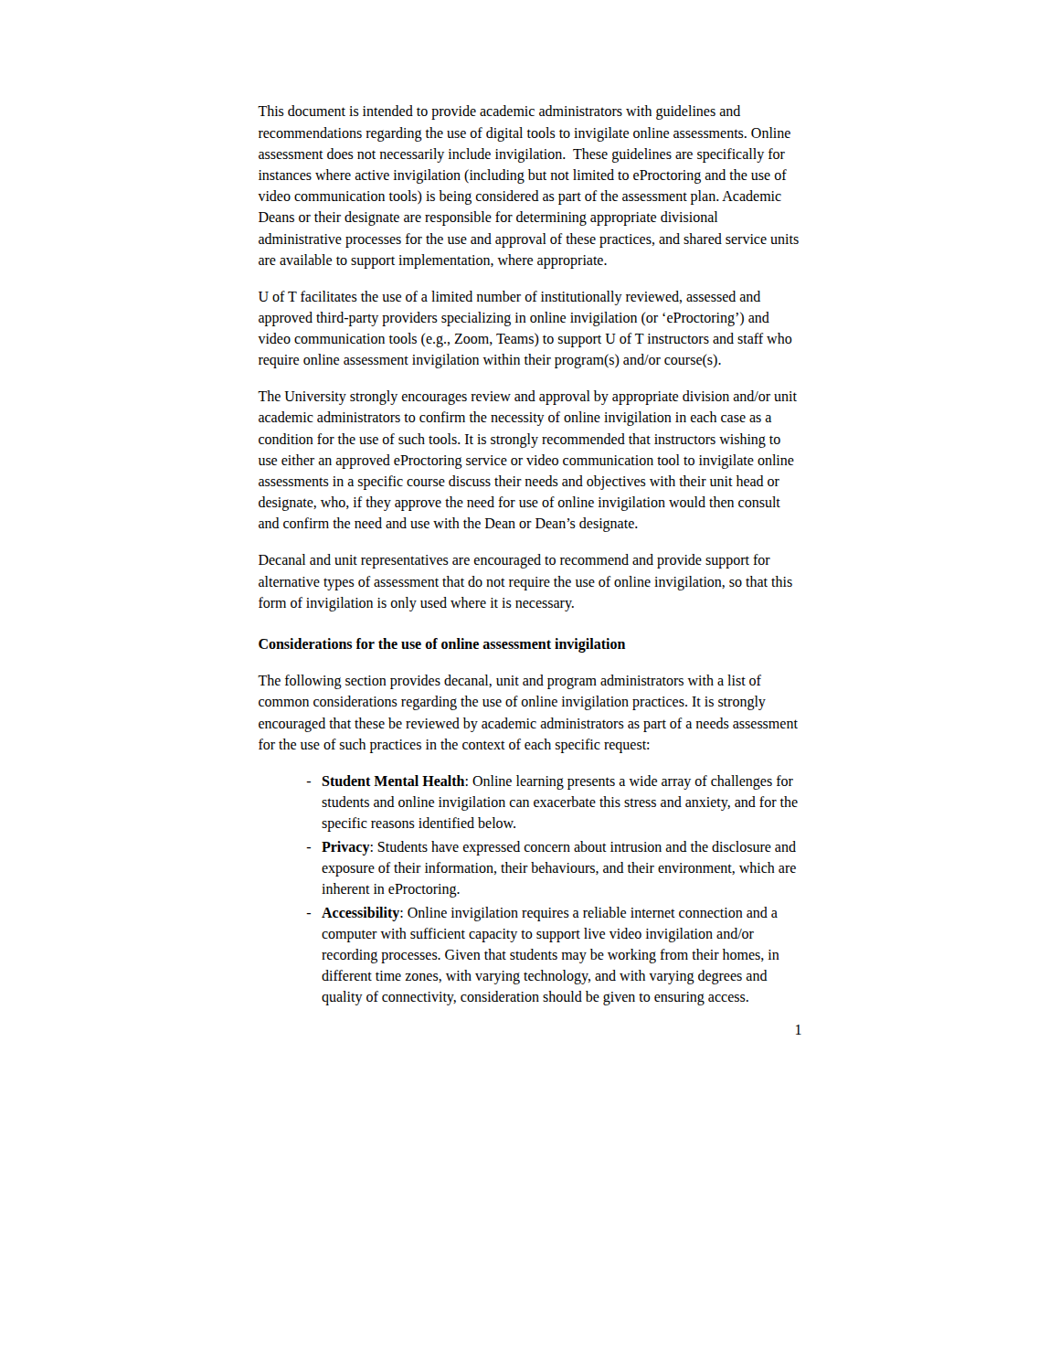This document is intended to provide academic administrators with guidelines and recommendations regarding the use of digital tools to invigilate online assessments. Online assessment does not necessarily include invigilation. These guidelines are specifically for instances where active invigilation (including but not limited to eProctoring and the use of video communication tools) is being considered as part of the assessment plan. Academic Deans or their designate are responsible for determining appropriate divisional administrative processes for the use and approval of these practices, and shared service units are available to support implementation, where appropriate.
U of T facilitates the use of a limited number of institutionally reviewed, assessed and approved third-party providers specializing in online invigilation (or ‘eProctoring’) and video communication tools (e.g., Zoom, Teams) to support U of T instructors and staff who require online assessment invigilation within their program(s) and/or course(s).
The University strongly encourages review and approval by appropriate division and/or unit academic administrators to confirm the necessity of online invigilation in each case as a condition for the use of such tools. It is strongly recommended that instructors wishing to use either an approved eProctoring service or video communication tool to invigilate online assessments in a specific course discuss their needs and objectives with their unit head or designate, who, if they approve the need for use of online invigilation would then consult and confirm the need and use with the Dean or Dean’s designate.
Decanal and unit representatives are encouraged to recommend and provide support for alternative types of assessment that do not require the use of online invigilation, so that this form of invigilation is only used where it is necessary.
Considerations for the use of online assessment invigilation
The following section provides decanal, unit and program administrators with a list of common considerations regarding the use of online invigilation practices. It is strongly encouraged that these be reviewed by academic administrators as part of a needs assessment for the use of such practices in the context of each specific request:
Student Mental Health: Online learning presents a wide array of challenges for students and online invigilation can exacerbate this stress and anxiety, and for the specific reasons identified below.
Privacy: Students have expressed concern about intrusion and the disclosure and exposure of their information, their behaviours, and their environment, which are inherent in eProctoring.
Accessibility: Online invigilation requires a reliable internet connection and a computer with sufficient capacity to support live video invigilation and/or recording processes. Given that students may be working from their homes, in different time zones, with varying technology, and with varying degrees and quality of connectivity, consideration should be given to ensuring access.
1